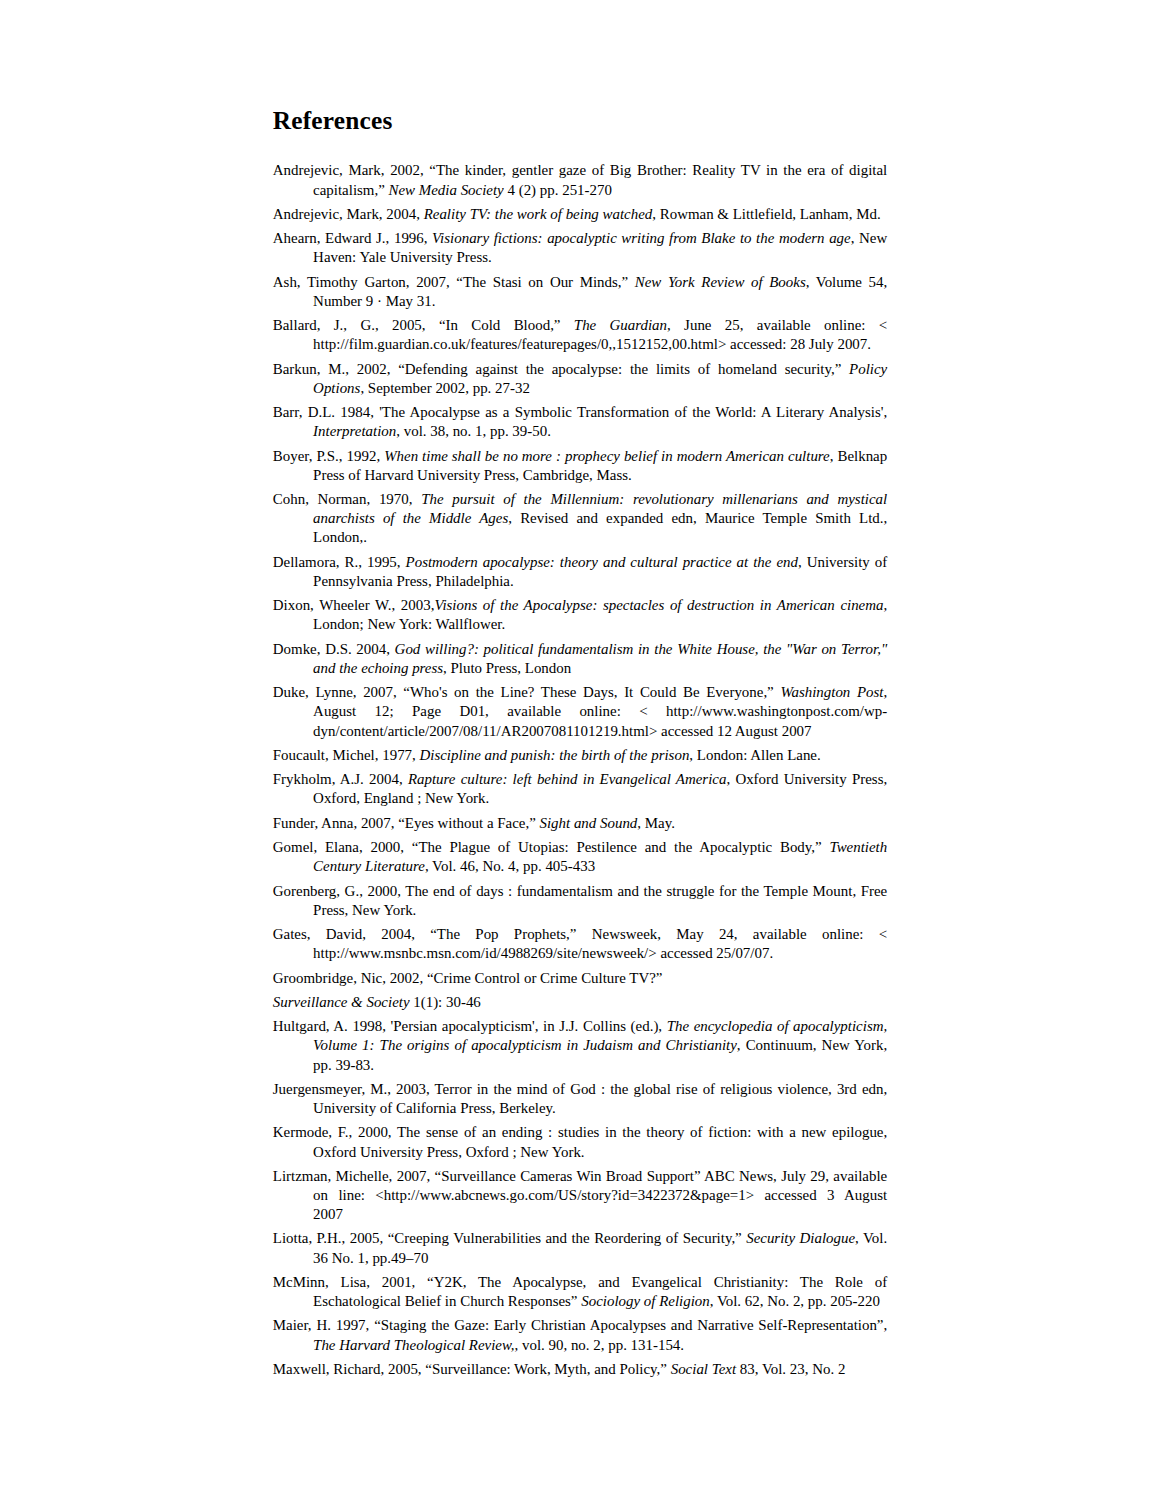References
Andrejevic, Mark, 2002, “The kinder, gentler gaze of Big Brother: Reality TV in the era of digital capitalism,” New Media Society 4 (2) pp. 251-270
Andrejevic, Mark, 2004, Reality TV: the work of being watched, Rowman & Littlefield, Lanham, Md.
Ahearn, Edward J., 1996, Visionary fictions: apocalyptic writing from Blake to the modern age, New Haven: Yale University Press.
Ash, Timothy Garton, 2007, “The Stasi on Our Minds,” New York Review of Books, Volume 54, Number 9 · May 31.
Ballard, J., G., 2005, “In Cold Blood,” The Guardian, June 25, available online: < http://film.guardian.co.uk/features/featurepages/0,,1512152,00.html> accessed: 28 July 2007.
Barkun, M., 2002, “Defending against the apocalypse: the limits of homeland security,” Policy Options, September 2002, pp. 27-32
Barr, D.L. 1984, 'The Apocalypse as a Symbolic Transformation of the World: A Literary Analysis', Interpretation, vol. 38, no. 1, pp. 39-50.
Boyer, P.S., 1992, When time shall be no more : prophecy belief in modern American culture, Belknap Press of Harvard University Press, Cambridge, Mass.
Cohn, Norman, 1970, The pursuit of the Millennium: revolutionary millenarians and mystical anarchists of the Middle Ages, Revised and expanded edn, Maurice Temple Smith Ltd., London,.
Dellamora, R., 1995, Postmodern apocalypse: theory and cultural practice at the end, University of Pennsylvania Press, Philadelphia.
Dixon, Wheeler W., 2003,Visions of the Apocalypse: spectacles of destruction in American cinema, London; New York: Wallflower.
Domke, D.S. 2004, God willing?: political fundamentalism in the White House, the "War on Terror," and the echoing press, Pluto Press, London
Duke, Lynne, 2007, “Who's on the Line? These Days, It Could Be Everyone,” Washington Post, August 12; Page D01, available online: < http://www.washingtonpost.com/wp-dyn/content/article/2007/08/11/AR2007081101219.html> accessed 12 August 2007
Foucault, Michel, 1977, Discipline and punish: the birth of the prison, London: Allen Lane.
Frykholm, A.J. 2004, Rapture culture: left behind in Evangelical America, Oxford University Press, Oxford, England ; New York.
Funder, Anna, 2007, “Eyes without a Face,” Sight and Sound, May.
Gomel, Elana, 2000, “The Plague of Utopias: Pestilence and the Apocalyptic Body,” Twentieth Century Literature, Vol. 46, No. 4, pp. 405-433
Gorenberg, G., 2000, The end of days : fundamentalism and the struggle for the Temple Mount, Free Press, New York.
Gates, David, 2004, “The Pop Prophets,” Newsweek, May 24, available online: < http://www.msnbc.msn.com/id/4988269/site/newsweek/> accessed 25/07/07.
Groombridge, Nic, 2002, “Crime Control or Crime Culture TV?”
Surveillance & Society 1(1): 30-46
Hultgard, A. 1998, 'Persian apocalypticism', in J.J. Collins (ed.), The encyclopedia of apocalypticism, Volume 1: The origins of apocalypticism in Judaism and Christianity, Continuum, New York, pp. 39-83.
Juergensmeyer, M., 2003, Terror in the mind of God : the global rise of religious violence, 3rd edn, University of California Press, Berkeley.
Kermode, F., 2000, The sense of an ending : studies in the theory of fiction: with a new epilogue, Oxford University Press, Oxford ; New York.
Lirtzman, Michelle, 2007, “Surveillance Cameras Win Broad Support” ABC News, July 29, available on line: <http://www.abcnews.go.com/US/story?id=3422372&page=1> accessed 3 August 2007
Liotta, P.H., 2005, “Creeping Vulnerabilities and the Reordering of Security,” Security Dialogue, Vol. 36 No. 1, pp.49–70
McMinn, Lisa, 2001, “Y2K, The Apocalypse, and Evangelical Christianity: The Role of Eschatological Belief in Church Responses” Sociology of Religion, Vol. 62, No. 2, pp. 205-220
Maier, H. 1997, “Staging the Gaze: Early Christian Apocalypses and Narrative Self-Representation”, The Harvard Theological Review,, vol. 90, no. 2, pp. 131-154.
Maxwell, Richard, 2005, “Surveillance: Work, Myth, and Policy,” Social Text 83, Vol. 23, No. 2